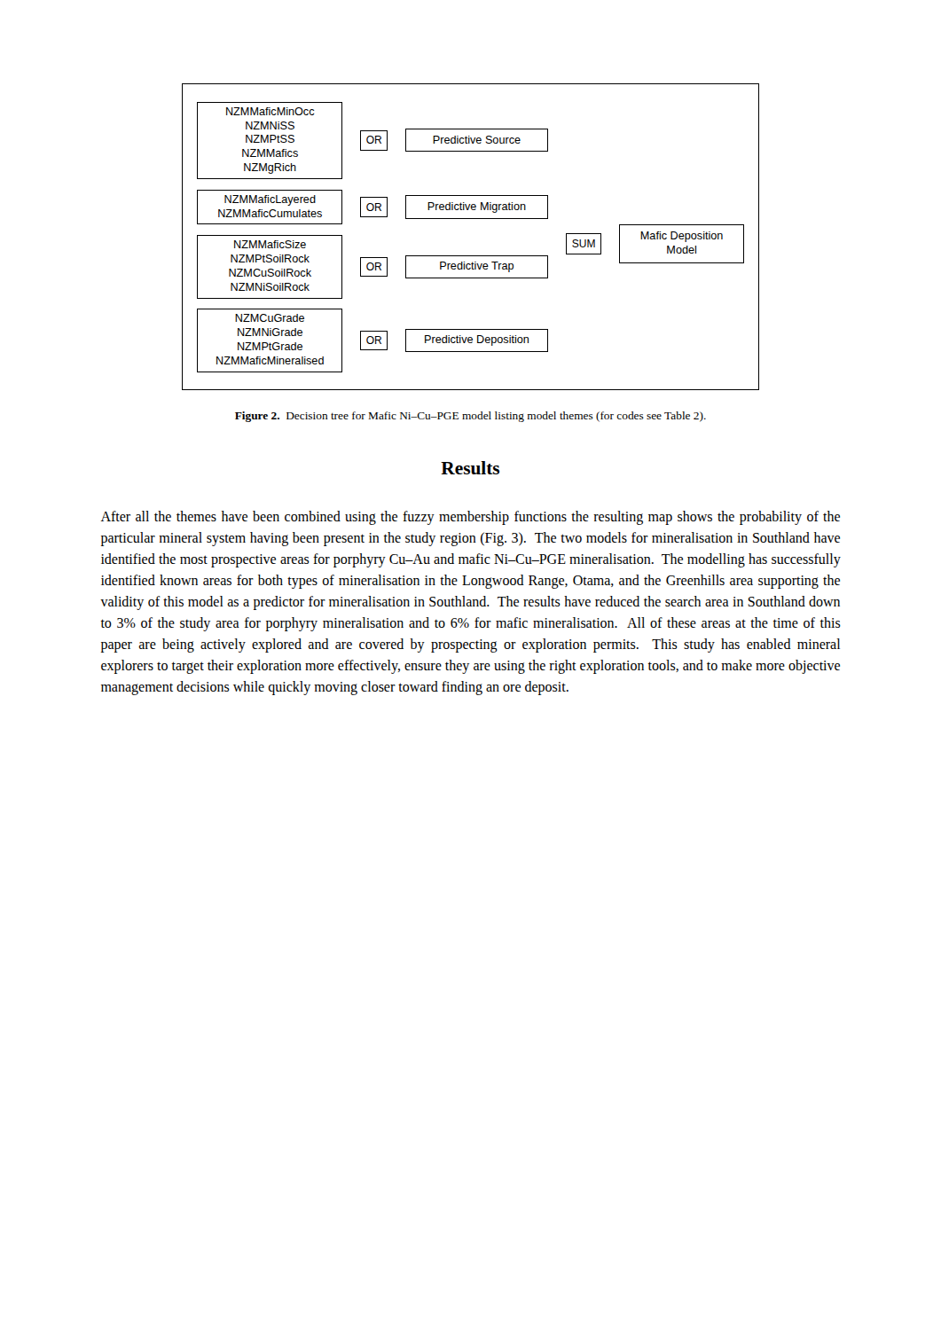NZMMaficMinOcc
NZMNiSS
NZMPtSS
NZMMafics
NZMgRich
OR
Predictive Source
NZMMaficLayered
NZMMaficCumulates
OR
Predictive Migration
SUM
Mafic Deposition
Model
NZMMaficSize
NZMPtSoilRock
NZMCuSoilRock
NZMNiSoilRock
OR
Predictive Trap
NZMCuGrade
NZMNiGrade
NZMPtGrade
NZMMaficMineralised
OR
Predictive Deposition
Figure 2. Decision tree for Mafic Ni–Cu–PGE model listing model themes (for codes see Table 2).
Results
After all the themes have been combined using the fuzzy membership functions the resulting map shows the probability of the particular mineral system having been present in the study region (Fig. 3). The two models for mineralisation in Southland have identified the most prospective areas for porphyry Cu–Au and mafic Ni–Cu–PGE mineralisation. The modelling has successfully identified known areas for both types of mineralisation in the Longwood Range, Otama, and the Greenhills area supporting the validity of this model as a predictor for mineralisation in Southland. The results have reduced the search area in Southland down to 3% of the study area for porphyry mineralisation and to 6% for mafic mineralisation. All of these areas at the time of this paper are being actively explored and are covered by prospecting or exploration permits. This study has enabled mineral explorers to target their exploration more effectively, ensure they are using the right exploration tools, and to make more objective management decisions while quickly moving closer toward finding an ore deposit.